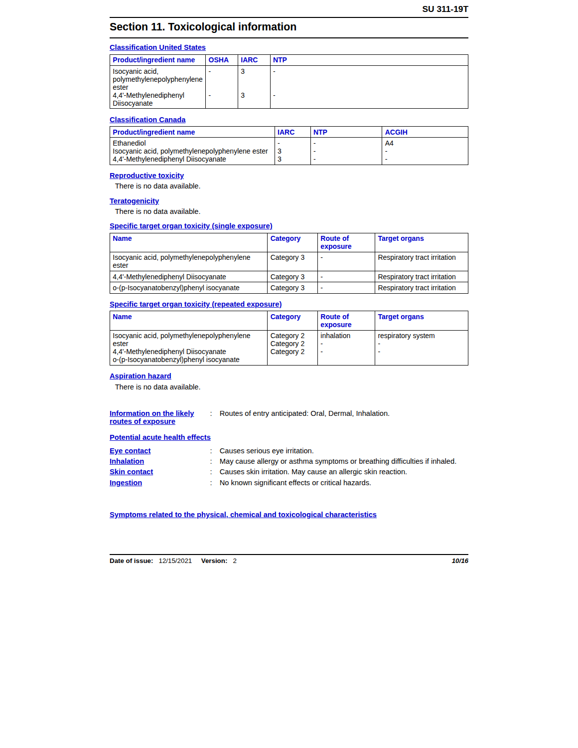SU 311-19T
Section 11. Toxicological information
Classification United States
| Product/ingredient name | OSHA | IARC | NTP |
| --- | --- | --- | --- |
| Isocyanic acid, polymethylenepolyphenylene ester 4,4'-Methylenediphenyl Diisocyanate | - - | 3 3 | - - |
Classification Canada
| Product/ingredient name | IARC | NTP | ACGIH |
| --- | --- | --- | --- |
| Ethanediol Isocyanic acid, polymethylenepolyphenylene ester 4,4'-Methylenediphenyl Diisocyanate | - 3 3 | - - - | A4 - - |
Reproductive toxicity
There is no data available.
Teratogenicity
There is no data available.
Specific target organ toxicity (single exposure)
| Name | Category | Route of exposure | Target organs |
| --- | --- | --- | --- |
| Isocyanic acid, polymethylenepolyphenylene ester | Category 3 | - | Respiratory tract irritation |
| 4,4'-Methylenediphenyl Diisocyanate | Category 3 | - | Respiratory tract irritation |
| o-(p-Isocyanatobenzyl)phenyl isocyanate | Category 3 | - | Respiratory tract irritation |
Specific target organ toxicity (repeated exposure)
| Name | Category | Route of exposure | Target organs |
| --- | --- | --- | --- |
| Isocyanic acid, polymethylenepolyphenylene ester 4,4'-Methylenediphenyl Diisocyanate o-(p-Isocyanatobenzyl)phenyl isocyanate | Category 2 Category 2 Category 2 | inhalation - - | respiratory system - - |
Aspiration hazard
There is no data available.
| Information on the likely routes of exposure | : | Routes of entry anticipated: Oral, Dermal, Inhalation. |
Potential acute health effects
| Eye contact | : | Causes serious eye irritation. |
| Inhalation | : | May cause allergy or asthma symptoms or breathing difficulties if inhaled. |
| Skin contact | : | Causes skin irritation. May cause an allergic skin reaction. |
| Ingestion | : | No known significant effects or critical hazards. |
Symptoms related to the physical, chemical and toxicological characteristics
Date of issue: 12/15/2021 Version: 2
10/16